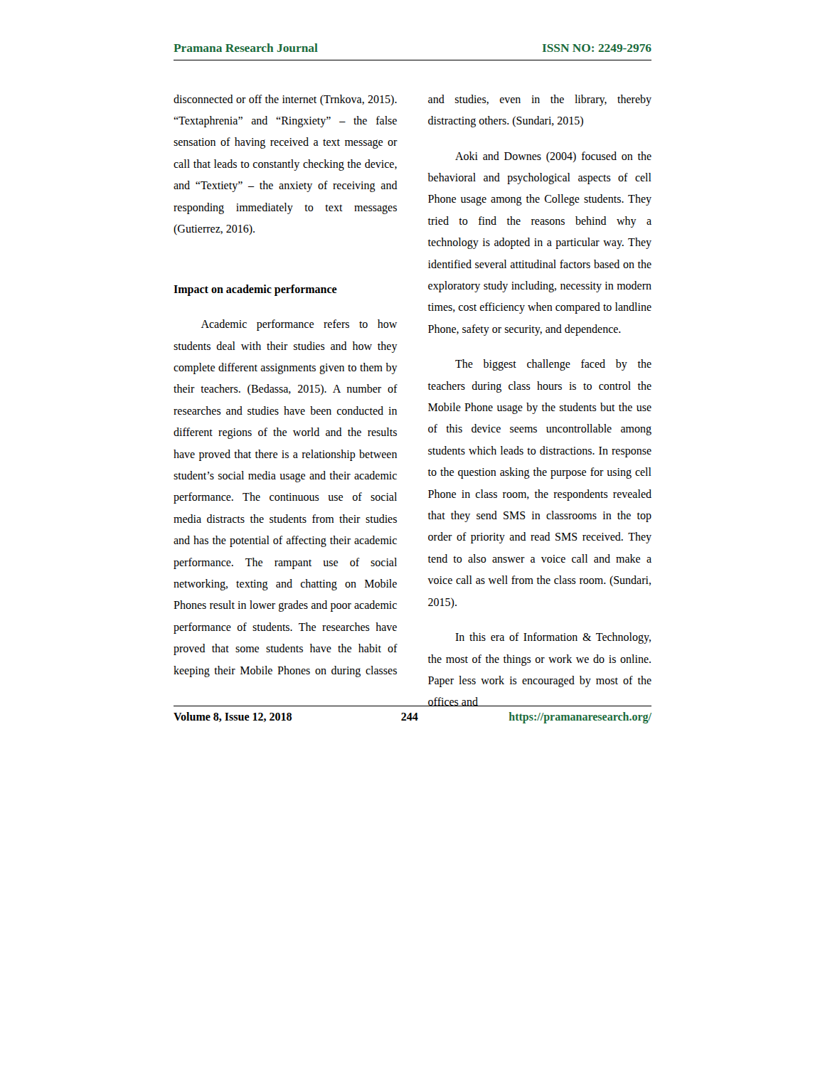Pramana Research Journal
ISSN NO: 2249-2976
disconnected or off the internet (Trnkova, 2015). “Textaphrenia” and “Ringxiety” – the false sensation of having received a text message or call that leads to constantly checking the device, and “Textiety” – the anxiety of receiving and responding immediately to text messages (Gutierrez, 2016).
Impact on academic performance
Academic performance refers to how students deal with their studies and how they complete different assignments given to them by their teachers. (Bedassa, 2015). A number of researches and studies have been conducted in different regions of the world and the results have proved that there is a relationship between student’s social media usage and their academic performance. The continuous use of social media distracts the students from their studies and has the potential of affecting their academic performance. The rampant use of social networking, texting and chatting on Mobile Phones result in lower grades and poor academic performance of students. The researches have proved that some students have the habit of keeping their Mobile Phones on during classes and studies, even in the library, thereby distracting others. (Sundari, 2015)
Aoki and Downes (2004) focused on the behavioral and psychological aspects of cell Phone usage among the College students. They tried to find the reasons behind why a technology is adopted in a particular way. They identified several attitudinal factors based on the exploratory study including, necessity in modern times, cost efficiency when compared to landline Phone, safety or security, and dependence.
The biggest challenge faced by the teachers during class hours is to control the Mobile Phone usage by the students but the use of this device seems uncontrollable among students which leads to distractions. In response to the question asking the purpose for using cell Phone in class room, the respondents revealed that they send SMS in classrooms in the top order of priority and read SMS received. They tend to also answer a voice call and make a voice call as well from the class room. (Sundari, 2015).
In this era of Information & Technology, the most of the things or work we do is online. Paper less work is encouraged by most of the offices and
Volume 8, Issue 12, 2018
244
https://pramanaresearch.org/